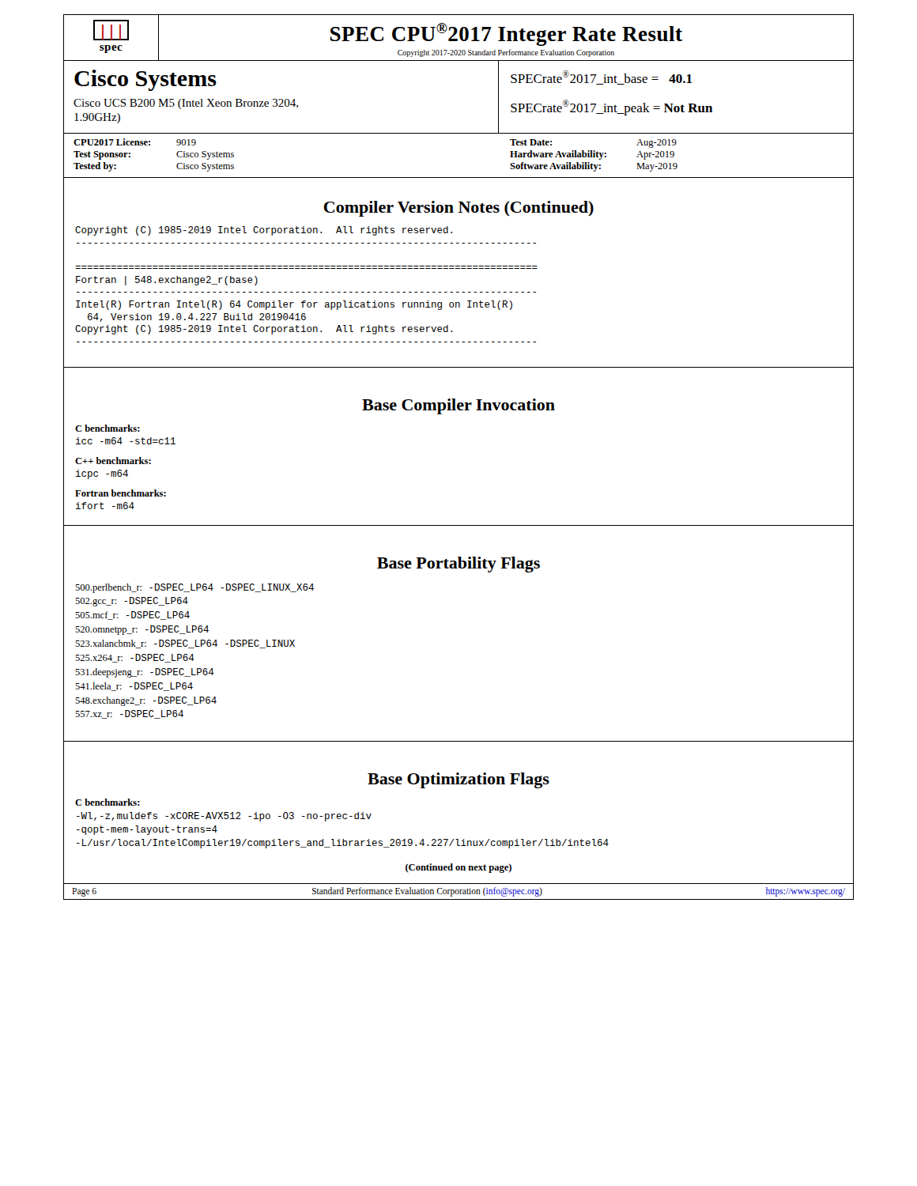|||
spec
SPEC CPU®2017 Integer Rate Result
Copyright 2017-2020 Standard Performance Evaluation Corporation
Cisco Systems
Cisco UCS B200 M5 (Intel Xeon Bronze 3204,
1.90GHz)
SPECrate®2017_int_base = 40.1
SPECrate®2017_int_peak = Not Run
CPU2017 License: 9019
Test Sponsor: Cisco Systems
Tested by: Cisco Systems
Test Date: Aug-2019
Hardware Availability: Apr-2019
Software Availability: May-2019
Compiler Version Notes (Continued)
Copyright (C) 1985-2019 Intel Corporation.  All rights reserved.
------------------------------------------------------------------------------

==============================================================================
Fortran | 548.exchange2_r(base)
------------------------------------------------------------------------------
Intel(R) Fortran Intel(R) 64 Compiler for applications running on Intel(R)
  64, Version 19.0.4.227 Build 20190416
Copyright (C) 1985-2019 Intel Corporation.  All rights reserved.
------------------------------------------------------------------------------
Base Compiler Invocation
C benchmarks:
icc -m64 -std=c11
C++ benchmarks:
icpc -m64
Fortran benchmarks:
ifort -m64
Base Portability Flags
500.perlbench_r: -DSPEC_LP64 -DSPEC_LINUX_X64
502.gcc_r: -DSPEC_LP64
505.mcf_r: -DSPEC_LP64
520.omnetpp_r: -DSPEC_LP64
523.xalancbmk_r: -DSPEC_LP64 -DSPEC_LINUX
525.x264_r: -DSPEC_LP64
531.deepsjeng_r: -DSPEC_LP64
541.leela_r: -DSPEC_LP64
548.exchange2_r: -DSPEC_LP64
557.xz_r: -DSPEC_LP64
Base Optimization Flags
C benchmarks:
-Wl,-z,muldefs -xCORE-AVX512 -ipo -O3 -no-prec-div
-qopt-mem-layout-trans=4
-L/usr/local/IntelCompiler19/compilers_and_libraries_2019.4.227/linux/compiler/lib/intel64
(Continued on next page)
Page 6
Standard Performance Evaluation Corporation (info@spec.org)
https://www.spec.org/